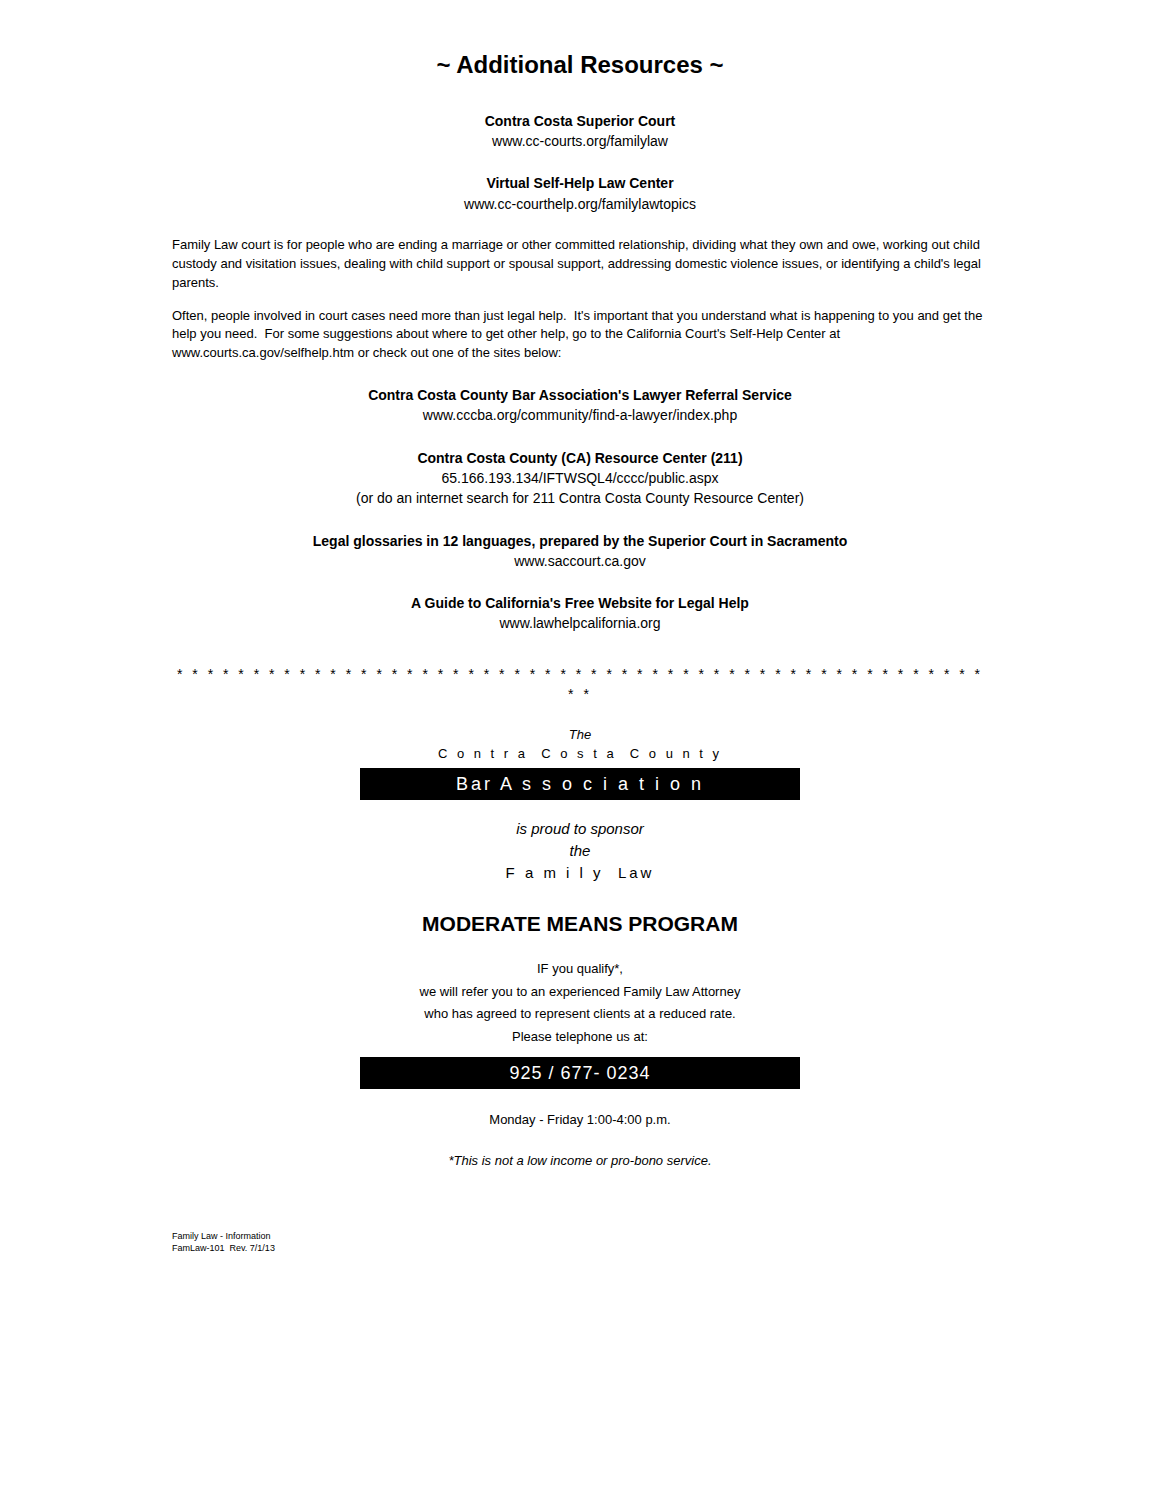~ Additional Resources ~
Contra Costa Superior Court
www.cc-courts.org/familylaw
Virtual Self-Help Law Center
www.cc-courthelp.org/familylawtopics
Family Law court is for people who are ending a marriage or other committed relationship, dividing what they own and owe, working out child custody and visitation issues, dealing with child support or spousal support, addressing domestic violence issues, or identifying a child's legal parents.
Often, people involved in court cases need more than just legal help. It's important that you understand what is happening to you and get the help you need. For some suggestions about where to get other help, go to the California Court's Self-Help Center at www.courts.ca.gov/selfhelp.htm or check out one of the sites below:
Contra Costa County Bar Association's Lawyer Referral Service
www.cccba.org/community/find-a-lawyer/index.php
Contra Costa County (CA) Resource Center (211)
65.166.193.134/IFTWSQL4/cccc/public.aspx
(or do an internet search for 211 Contra Costa County Resource Center)
Legal glossaries in 12 languages, prepared by the Superior Court in Sacramento
www.saccourt.ca.gov
A Guide to California's Free Website for Legal Help
www.lawhelpcalifornia.org
* * * * * * * * * * * * * * * * * * * * * * * * * * * * * * * * * * * * * * * * * * * * * * * * * * * * * * *
The
C o n t r a C o s t a C o u n t y
Bar A s s o c i a t i o n
is proud to sponsor
the
F a m i l y Law
MODERATE MEANS PROGRAM
IF you qualify*,
we will refer you to an experienced Family Law Attorney
who has agreed to represent clients at a reduced rate.
Please telephone us at:
925 / 677- 0234
Monday - Friday 1:00-4:00 p.m.
*This is not a low income or pro-bono service.
Family Law - Information
FamLaw-101 Rev. 7/1/13